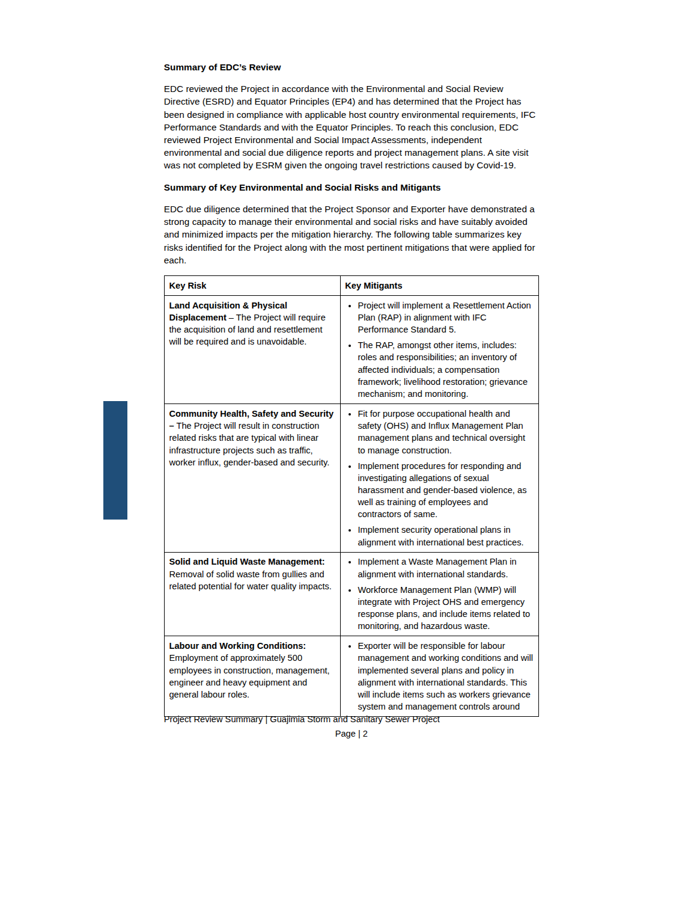Summary of EDC’s Review
EDC reviewed the Project in accordance with the Environmental and Social Review Directive (ESRD) and Equator Principles (EP4) and has determined that the Project has been designed in compliance with applicable host country environmental requirements, IFC Performance Standards and with the Equator Principles. To reach this conclusion, EDC reviewed Project Environmental and Social Impact Assessments, independent environmental and social due diligence reports and project management plans. A site visit was not completed by ESRM given the ongoing travel restrictions caused by Covid-19.
Summary of Key Environmental and Social Risks and Mitigants
EDC due diligence determined that the Project Sponsor and Exporter have demonstrated a strong capacity to manage their environmental and social risks and have suitably avoided and minimized impacts per the mitigation hierarchy. The following table summarizes key risks identified for the Project along with the most pertinent mitigations that were applied for each.
| Key Risk | Key Mitigants |
| --- | --- |
| Land Acquisition & Physical Displacement – The Project will require the acquisition of land and resettlement will be required and is unavoidable. | Project will implement a Resettlement Action Plan (RAP) in alignment with IFC Performance Standard 5. The RAP, amongst other items, includes: roles and responsibilities; an inventory of affected individuals; a compensation framework; livelihood restoration; grievance mechanism; and monitoring. |
| Community Health, Safety and Security – The Project will result in construction related risks that are typical with linear infrastructure projects such as traffic, worker influx, gender-based and security. | Fit for purpose occupational health and safety (OHS) and Influx Management Plan management plans and technical oversight to manage construction. Implement procedures for responding and investigating allegations of sexual harassment and gender-based violence, as well as training of employees and contractors of same. Implement security operational plans in alignment with international best practices. |
| Solid and Liquid Waste Management: Removal of solid waste from gullies and related potential for water quality impacts. | Implement a Waste Management Plan in alignment with international standards. Workforce Management Plan (WMP) will integrate with Project OHS and emergency response plans, and include items related to monitoring, and hazardous waste. |
| Labour and Working Conditions: Employment of approximately 500 employees in construction, management, engineer and heavy equipment and general labour roles. | Exporter will be responsible for labour management and working conditions and will implemented several plans and policy in alignment with international standards. This will include items such as workers grievance system and management controls around |
Project Review Summary | Guajimia Storm and Sanitary Sewer Project
Page | 2